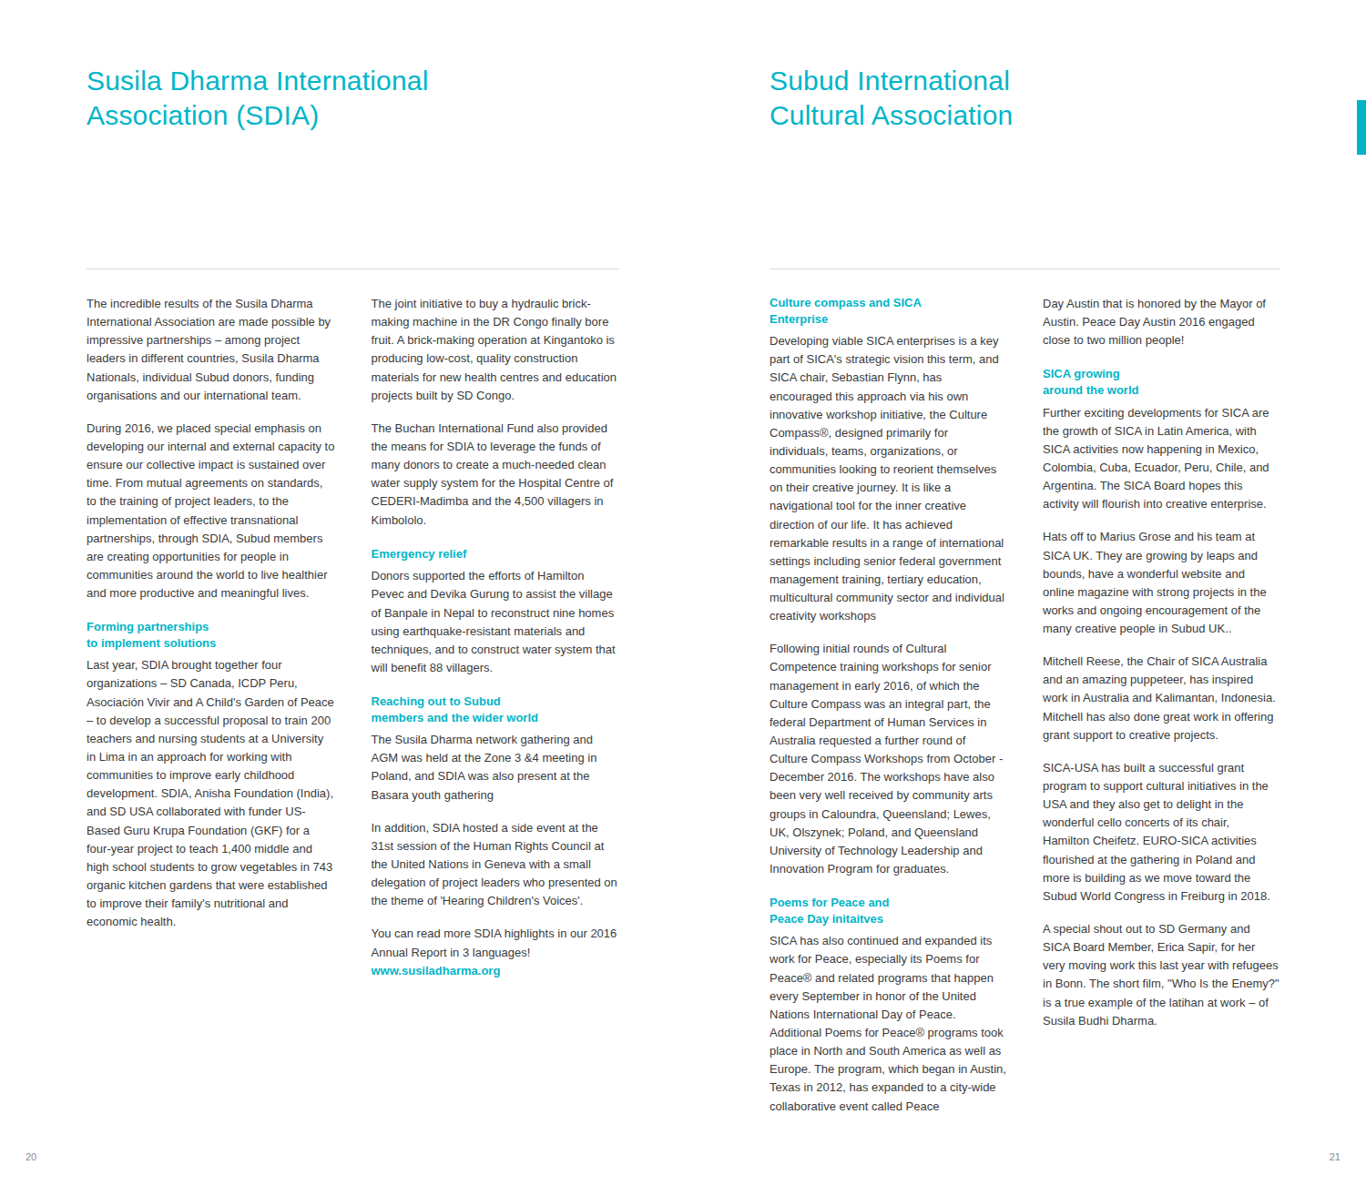Susila Dharma International
Association (SDIA)
The incredible results of the Susila Dharma International Association are made possible by impressive partnerships – among project leaders in different countries, Susila Dharma Nationals, individual Subud donors, funding organisations and our international team.
During 2016, we placed special emphasis on developing our internal and external capacity to ensure our collective impact is sustained over time. From mutual agreements on standards, to the training of project leaders, to the implementation of effective transnational partnerships, through SDIA, Subud members are creating opportunities for people in communities around the world to live healthier and more productive and meaningful lives.
Forming partnerships
to implement solutions
Last year, SDIA brought together four organizations – SD Canada, ICDP Peru, Asociación Vivir and A Child's Garden of Peace – to develop a successful proposal to train 200 teachers and nursing students at a University in Lima in an approach for working with communities to improve early childhood development. SDIA, Anisha Foundation (India), and SD USA collaborated with funder US-Based Guru Krupa Foundation (GKF) for a four-year project to teach 1,400 middle and high school students to grow vegetables in 743 organic kitchen gardens that were established to improve their family's nutritional and economic health.
The joint initiative to buy a hydraulic brick-making machine in the DR Congo finally bore fruit. A brick-making operation at Kingantoko is producing low-cost, quality construction materials for new health centres and education projects built by SD Congo.
The Buchan International Fund also provided the means for SDIA to leverage the funds of many donors to create a much-needed clean water supply system for the Hospital Centre of CEDERI-Madimba and the 4,500 villagers in Kimbololo.
Emergency relief
Donors supported the efforts of Hamilton Pevec and Devika Gurung to assist the village of Banpale in Nepal to reconstruct nine homes using earthquake-resistant materials and techniques, and to construct water system that will benefit 88 villagers.
Reaching out to Subud
members and the wider world
The Susila Dharma network gathering and AGM was held at the Zone 3 &4 meeting in Poland, and SDIA was also present at the Basara youth gathering
In addition, SDIA hosted a side event at the 31st session of the Human Rights Council at the United Nations in Geneva with a small delegation of project leaders who presented on the theme of 'Hearing Children's Voices'.
You can read more SDIA highlights in our 2016 Annual Report in 3 languages!
www.susiladharma.org
20
Subud International
Cultural Association
Culture compass and SICA
Enterprise
Developing viable SICA enterprises is a key part of SICA's strategic vision this term, and SICA chair, Sebastian Flynn, has encouraged this approach via his own innovative workshop initiative, the Culture Compass®, designed primarily for individuals, teams, organizations, or communities looking to reorient themselves on their creative journey. It is like a navigational tool for the inner creative direction of our life. It has achieved remarkable results in a range of international settings including senior federal government management training, tertiary education, multicultural community sector and individual creativity workshops
Following initial rounds of Cultural Competence training workshops for senior management in early 2016, of which the Culture Compass was an integral part, the federal Department of Human Services in Australia requested a further round of Culture Compass Workshops from October - December 2016. The workshops have also been very well received by community arts groups in Caloundra, Queensland; Lewes, UK, Olszynek; Poland, and Queensland University of Technology Leadership and Innovation Program for graduates.
Poems for Peace and
Peace Day initaitves
SICA has also continued and expanded its work for Peace, especially its Poems for Peace® and related programs that happen every September in honor of the United Nations International Day of Peace. Additional Poems for Peace® programs took place in North and South America as well as Europe. The program, which began in Austin, Texas in 2012, has expanded to a city-wide collaborative event called Peace
Day Austin that is honored by the Mayor of Austin. Peace Day Austin 2016 engaged close to two million people!
SICA growing
around the world
Further exciting developments for SICA are the growth of SICA in Latin America, with SICA activities now happening in Mexico, Colombia, Cuba, Ecuador, Peru, Chile, and Argentina. The SICA Board hopes this activity will flourish into creative enterprise.
Hats off to Marius Grose and his team at SICA UK. They are growing by leaps and bounds, have a wonderful website and online magazine with strong projects in the works and ongoing encouragement of the many creative people in Subud UK..
Mitchell Reese, the Chair of SICA Australia and an amazing puppeteer, has inspired work in Australia and Kalimantan, Indonesia. Mitchell has also done great work in offering grant support to creative projects.
SICA-USA has built a successful grant program to support cultural initiatives in the USA and they also get to delight in the wonderful cello concerts of its chair, Hamilton Cheifetz. EURO-SICA activities flourished at the gathering in Poland and more is building as we move toward the Subud World Congress in Freiburg in 2018.
A special shout out to SD Germany and SICA Board Member, Erica Sapir, for her very moving work this last year with refugees in Bonn. The short film, "Who Is the Enemy?" is a true example of the latihan at work – of Susila Budhi Dharma.
21